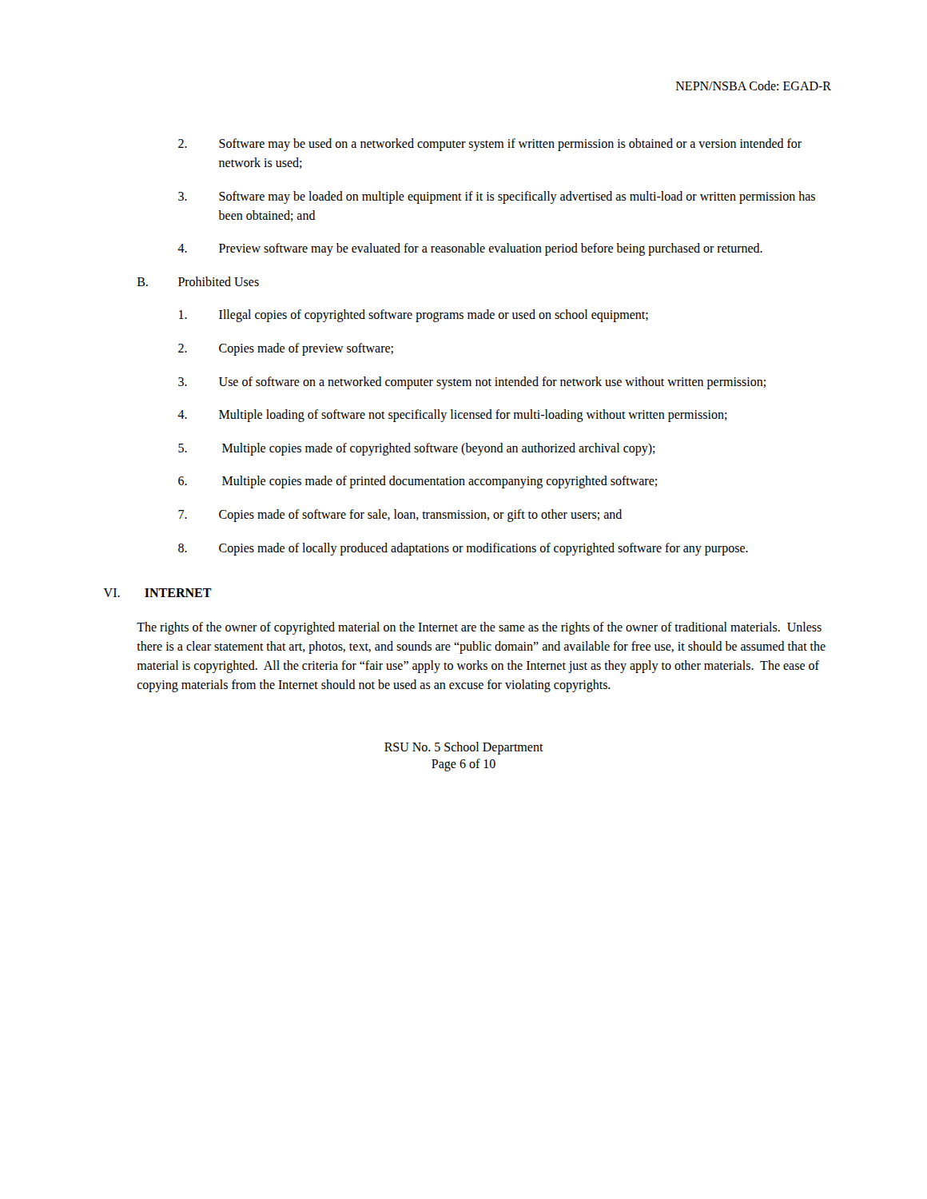NEPN/NSBA Code: EGAD-R
2. Software may be used on a networked computer system if written permission is obtained or a version intended for network is used;
3. Software may be loaded on multiple equipment if it is specifically advertised as multi-load or written permission has been obtained; and
4. Preview software may be evaluated for a reasonable evaluation period before being purchased or returned.
B. Prohibited Uses
1. Illegal copies of copyrighted software programs made or used on school equipment;
2. Copies made of preview software;
3. Use of software on a networked computer system not intended for network use without written permission;
4. Multiple loading of software not specifically licensed for multi-loading without written permission;
5. Multiple copies made of copyrighted software (beyond an authorized archival copy);
6. Multiple copies made of printed documentation accompanying copyrighted software;
7. Copies made of software for sale, loan, transmission, or gift to other users; and
8. Copies made of locally produced adaptations or modifications of copyrighted software for any purpose.
VI. INTERNET
The rights of the owner of copyrighted material on the Internet are the same as the rights of the owner of traditional materials. Unless there is a clear statement that art, photos, text, and sounds are “public domain” and available for free use, it should be assumed that the material is copyrighted. All the criteria for “fair use” apply to works on the Internet just as they apply to other materials. The ease of copying materials from the Internet should not be used as an excuse for violating copyrights.
RSU No. 5 School Department
Page 6 of 10